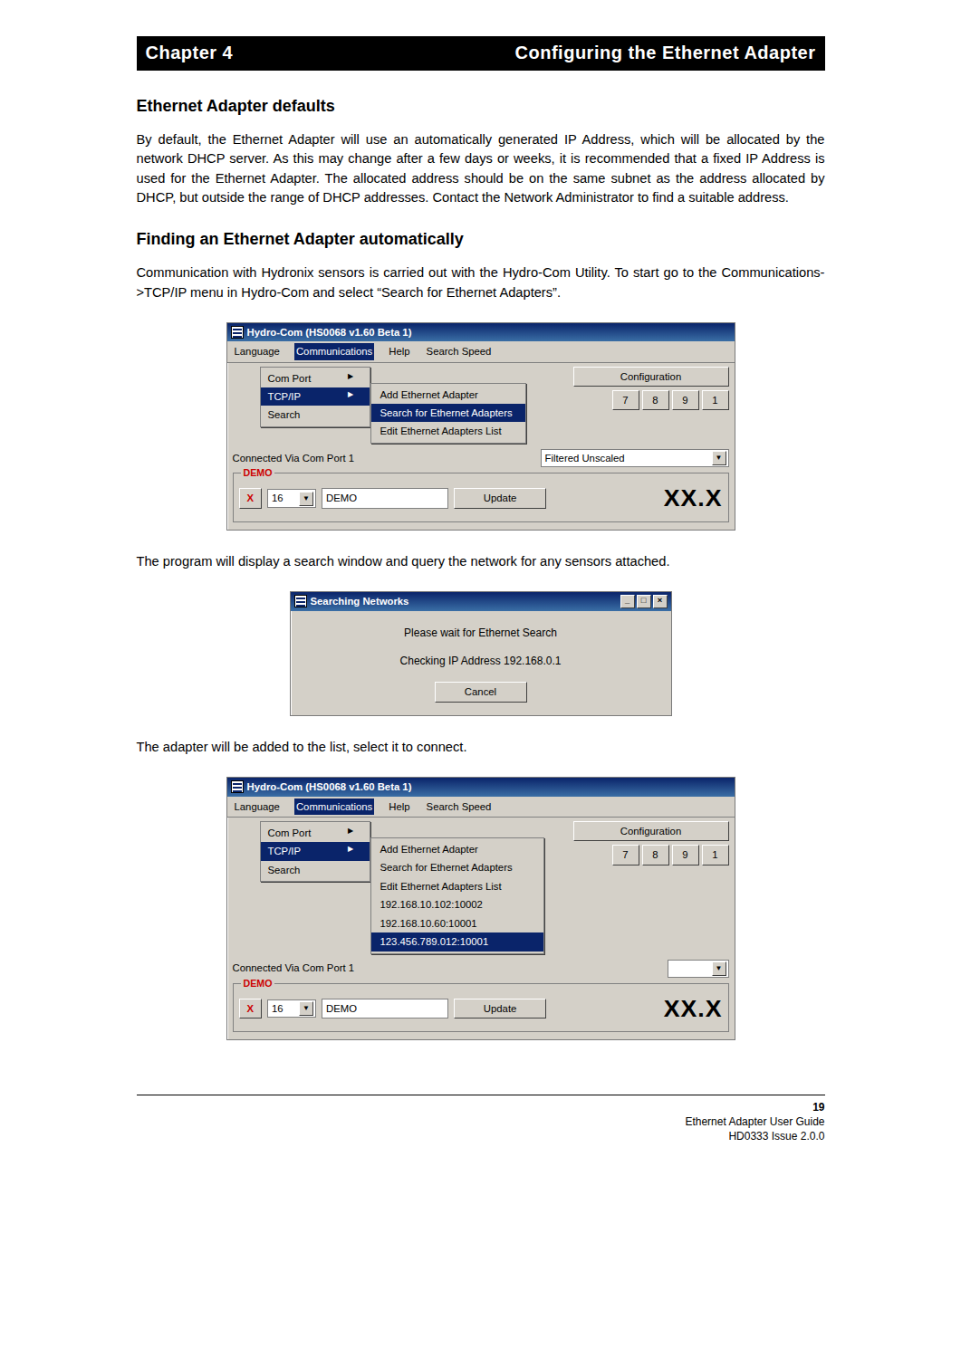Chapter 4 Configuring the Ethernet Adapter
Ethernet Adapter defaults
By default, the Ethernet Adapter will use an automatically generated IP Address, which will be allocated by the network DHCP server. As this may change after a few days or weeks, it is recommended that a fixed IP Address is used for the Ethernet Adapter. The allocated address should be on the same subnet as the address allocated by DHCP, but outside the range of DHCP addresses. Contact the Network Administrator to find a suitable address.
Finding an Ethernet Adapter automatically
Communication with Hydronix sensors is carried out with the Hydro-Com Utility. To start go to the Communications->TCP/IP menu in Hydro-Com and select “Search for Ethernet Adapters”.
Hydro-Com (HS0068 v1.60 Beta 1)
Language Communications Help Search Speed
Com Port
TCP/IP
Search
Add Ethernet Adapter
Search for Ethernet Adapters
Edit Ethernet Adapters List
Configuration
7 8 9 1
Connected Via Com Port 1 Filtered Unscaled ▼
DEMO
X 16 ▼ DEMO Update XX.X
The program will display a search window and query the network for any sensors attached.
Searching Networks _ □ ×
Please wait for Ethernet Search
Checking IP Address 192.168.0.1
Cancel
The adapter will be added to the list, select it to connect.
Hydro-Com (HS0068 v1.60 Beta 1)
Language Communications Help Search Speed
Com Port
TCP/IP
Search
Add Ethernet Adapter
Search for Ethernet Adapters
Edit Ethernet Adapters List
192.168.10.102:10002
192.168.10.60:10001
123.456.789.012:10001
Configuration
7 8 9 1
Connected Via Com Port 1 ▼
DEMO
X 16 ▼ DEMO Update XX.X
19
Ethernet Adapter User Guide
HD0333 Issue 2.0.0